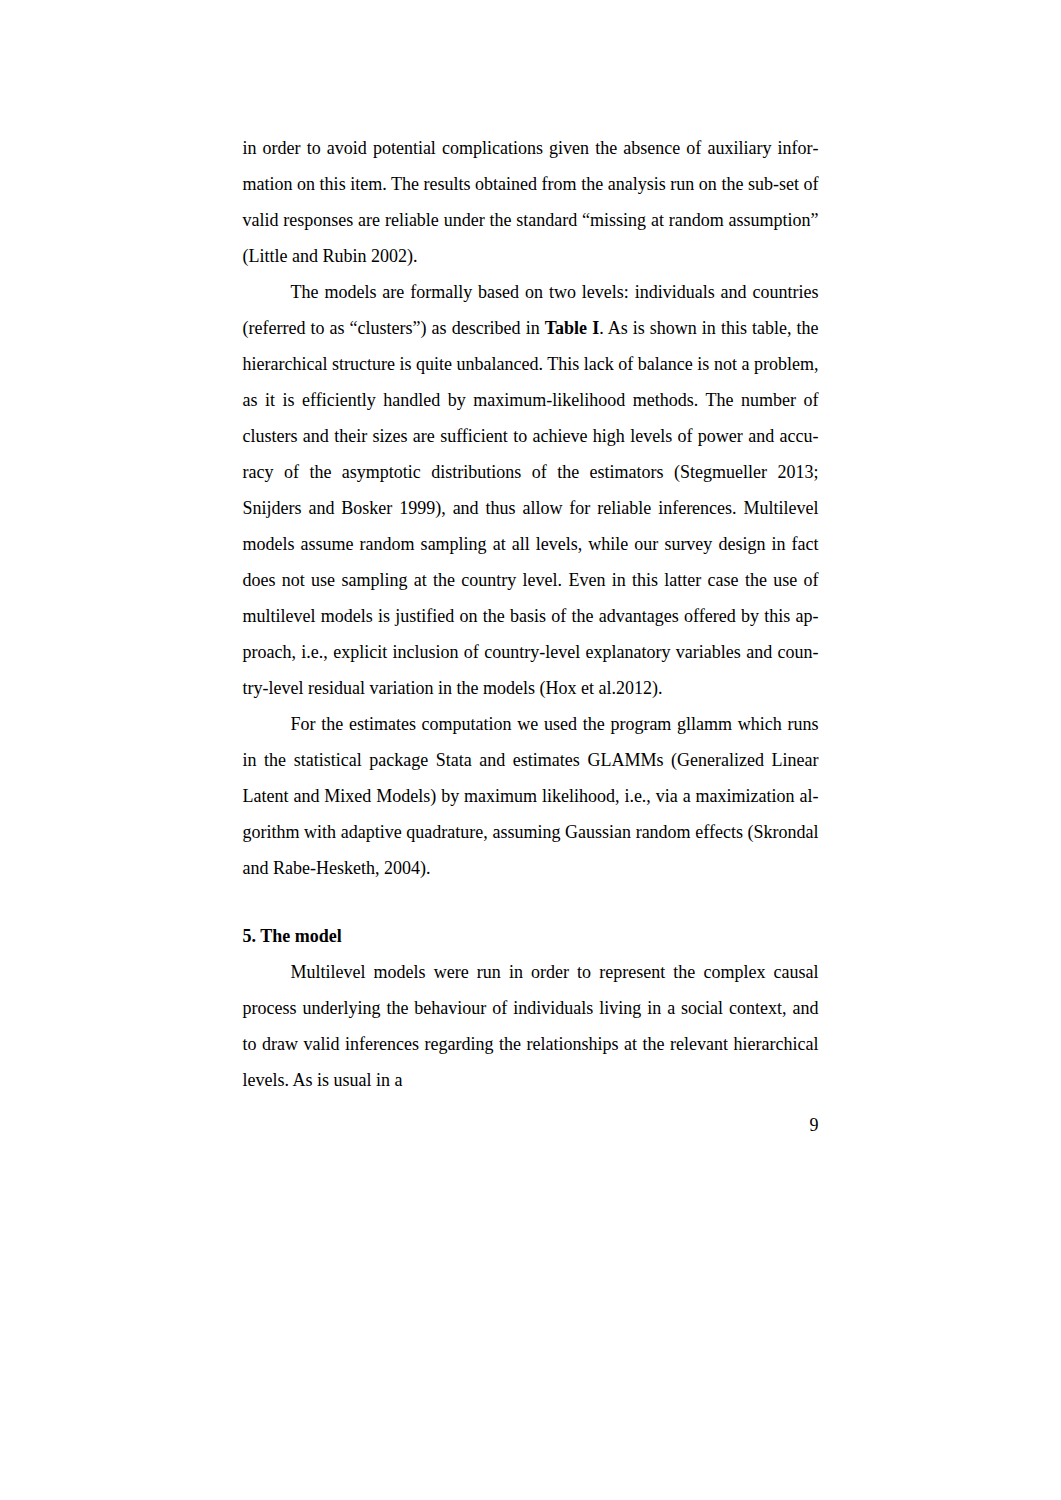in order to avoid potential complications given the absence of auxiliary information on this item. The results obtained from the analysis run on the sub-set of valid responses are reliable under the standard “missing at random assumption” (Little and Rubin 2002).
The models are formally based on two levels: individuals and countries (referred to as “clusters”) as described in Table I. As is shown in this table, the hierarchical structure is quite unbalanced. This lack of balance is not a problem, as it is efficiently handled by maximum-likelihood methods. The number of clusters and their sizes are sufficient to achieve high levels of power and accuracy of the asymptotic distributions of the estimators (Stegmueller 2013; Snijders and Bosker 1999), and thus allow for reliable inferences. Multilevel models assume random sampling at all levels, while our survey design in fact does not use sampling at the country level. Even in this latter case the use of multilevel models is justified on the basis of the advantages offered by this approach, i.e., explicit inclusion of country-level explanatory variables and country-level residual variation in the models (Hox et al.2012).
For the estimates computation we used the program gllamm which runs in the statistical package Stata and estimates GLAMMs (Generalized Linear Latent and Mixed Models) by maximum likelihood, i.e., via a maximization algorithm with adaptive quadrature, assuming Gaussian random effects (Skrondal and Rabe-Hesketh, 2004).
5. The model
Multilevel models were run in order to represent the complex causal process underlying the behaviour of individuals living in a social context, and to draw valid inferences regarding the relationships at the relevant hierarchical levels. As is usual in a
9